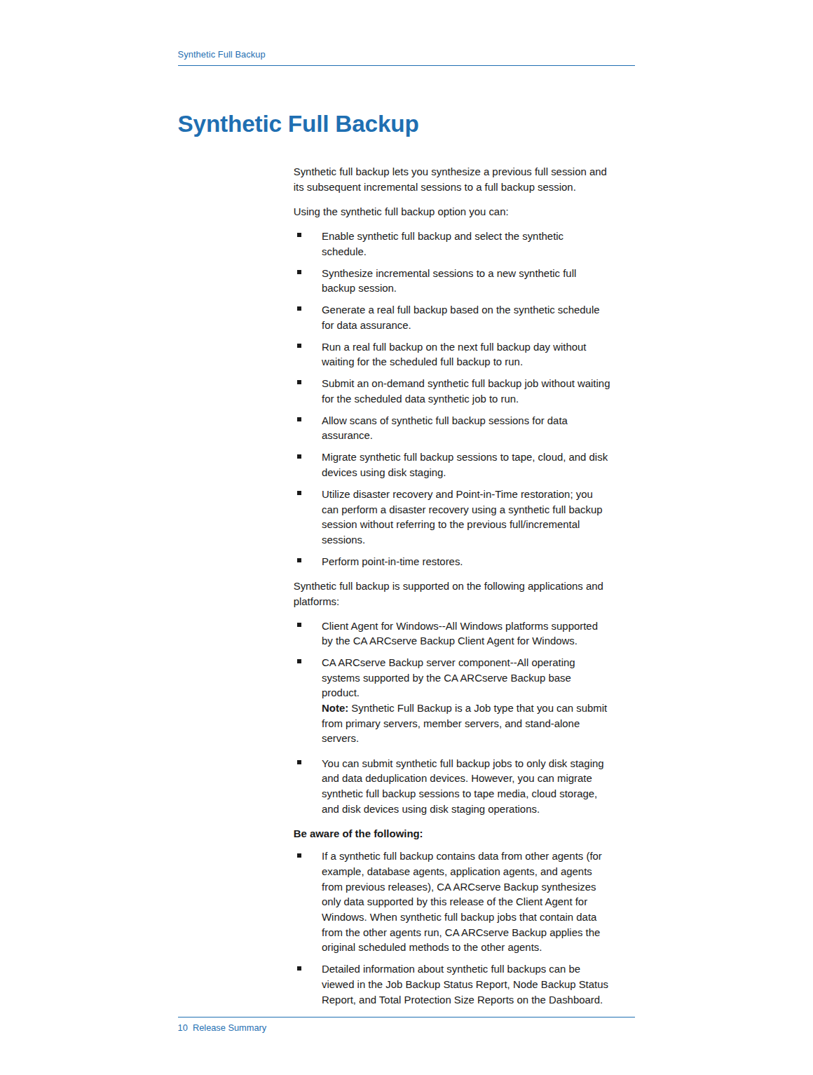Synthetic Full Backup
Synthetic Full Backup
Synthetic full backup lets you synthesize a previous full session and its subsequent incremental sessions to a full backup session.
Using the synthetic full backup option you can:
Enable synthetic full backup and select the synthetic schedule.
Synthesize incremental sessions to a new synthetic full backup session.
Generate a real full backup based on the synthetic schedule for data assurance.
Run a real full backup on the next full backup day without waiting for the scheduled full backup to run.
Submit an on-demand synthetic full backup job without waiting for the scheduled data synthetic job to run.
Allow scans of synthetic full backup sessions for data assurance.
Migrate synthetic full backup sessions to tape, cloud, and disk devices using disk staging.
Utilize disaster recovery and Point-in-Time restoration; you can perform a disaster recovery using a synthetic full backup session without referring to the previous full/incremental sessions.
Perform point-in-time restores.
Synthetic full backup is supported on the following applications and platforms:
Client Agent for Windows--All Windows platforms supported by the CA ARCserve Backup Client Agent for Windows.
CA ARCserve Backup server component--All operating systems supported by the CA ARCserve Backup base product.
Note: Synthetic Full Backup is a Job type that you can submit from primary servers, member servers, and stand-alone servers.
You can submit synthetic full backup jobs to only disk staging and data deduplication devices. However, you can migrate synthetic full backup sessions to tape media, cloud storage, and disk devices using disk staging operations.
Be aware of the following:
If a synthetic full backup contains data from other agents (for example, database agents, application agents, and agents from previous releases), CA ARCserve Backup synthesizes only data supported by this release of the Client Agent for Windows. When synthetic full backup jobs that contain data from the other agents run, CA ARCserve Backup applies the original scheduled methods to the other agents.
Detailed information about synthetic full backups can be viewed in the Job Backup Status Report, Node Backup Status Report, and Total Protection Size Reports on the Dashboard.
10 Release Summary